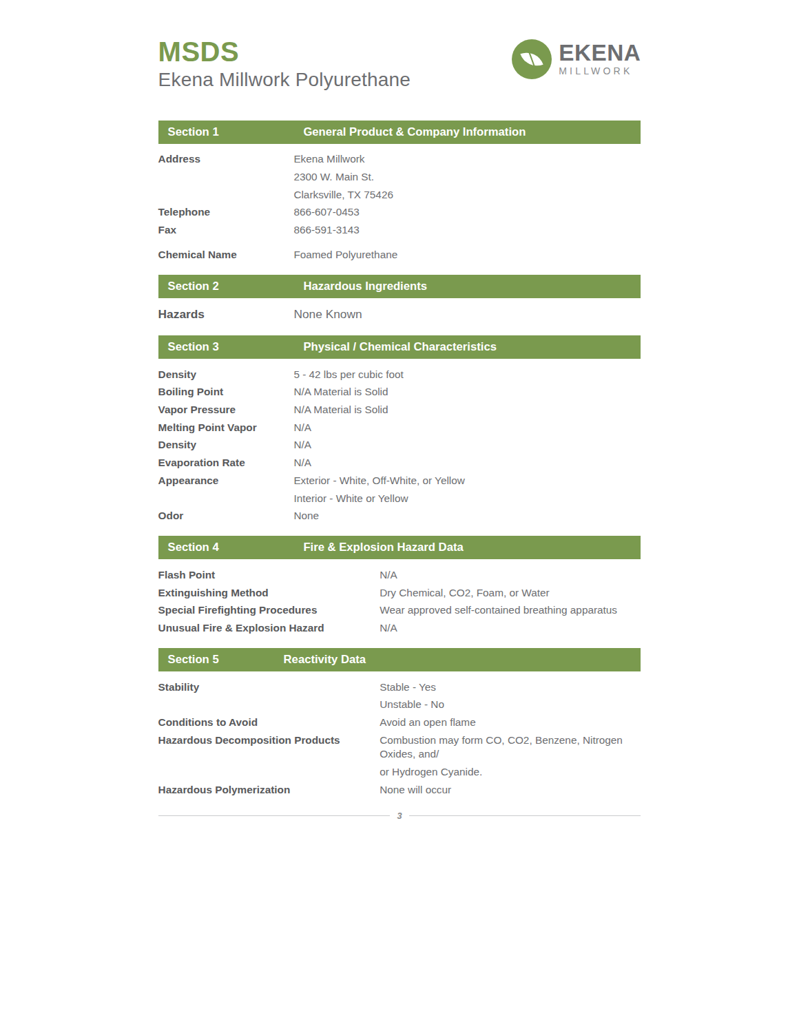MSDS
Ekena Millwork Polyurethane
EKENA
MILLWORK
Section 1 General Product & Company Information
| Address | Ekena Millwork |
| | 2300 W. Main St. |
| | Clarksville, TX 75426 |
| Telephone | 866-607-0453 |
| Fax | 866-591-3143 |
| Chemical Name | Foamed Polyurethane |
Section 2 Hazardous Ingredients
| Hazards | None Known |
Section 3 Physical / Chemical Characteristics
| Density | 5 - 42 lbs per cubic foot |
| Boiling Point | N/A Material is Solid |
| Vapor Pressure | N/A Material is Solid |
| Melting Point Vapor | N/A |
| Density | N/A |
| Evaporation Rate | N/A |
| Appearance | Exterior - White, Off-White, or Yellow |
| | Interior - White or Yellow |
| Odor | None |
Section 4 Fire & Explosion Hazard Data
| Flash Point | N/A |
| Extinguishing Method | Dry Chemical, CO2, Foam, or Water |
| Special Firefighting Procedures | Wear approved self-contained breathing apparatus |
| Unusual Fire & Explosion Hazard | N/A |
Section 5 Reactivity Data
| Stability | Stable - Yes |
| | Unstable - No |
| Conditions to Avoid | Avoid an open flame |
| Hazardous Decomposition Products | Combustion may form CO, CO2, Benzene, Nitrogen Oxides, and/ |
| | or Hydrogen Cyanide. |
| Hazardous Polymerization | None will occur |
3